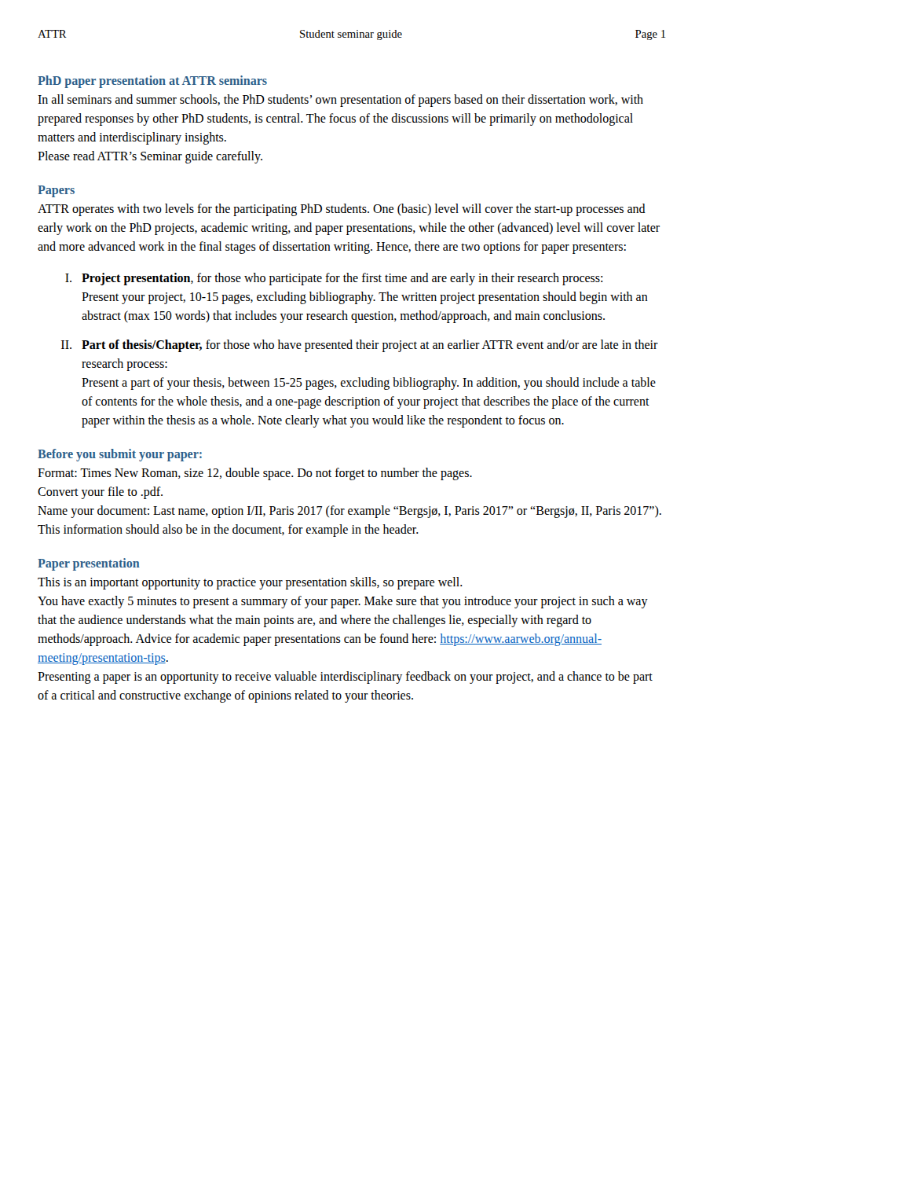ATTR Student seminar guide Page 1
PhD paper presentation at ATTR seminars
In all seminars and summer schools, the PhD students’ own presentation of papers based on their dissertation work, with prepared responses by other PhD students, is central. The focus of the discussions will be primarily on methodological matters and interdisciplinary insights.
Please read ATTR’s Seminar guide carefully.
Papers
ATTR operates with two levels for the participating PhD students. One (basic) level will cover the start-up processes and early work on the PhD projects, academic writing, and paper presentations, while the other (advanced) level will cover later and more advanced work in the final stages of dissertation writing. Hence, there are two options for paper presenters:
Project presentation, for those who participate for the first time and are early in their research process:
Present your project, 10-15 pages, excluding bibliography. The written project presentation should begin with an abstract (max 150 words) that includes your research question, method/approach, and main conclusions.
Part of thesis/Chapter, for those who have presented their project at an earlier ATTR event and/or are late in their research process:
Present a part of your thesis, between 15-25 pages, excluding bibliography. In addition, you should include a table of contents for the whole thesis, and a one-page description of your project that describes the place of the current paper within the thesis as a whole. Note clearly what you would like the respondent to focus on.
Before you submit your paper:
Format: Times New Roman, size 12, double space. Do not forget to number the pages.
Convert your file to .pdf.
Name your document: Last name, option I/II, Paris 2017 (for example “Bergsjø, I, Paris 2017” or “Bergsjø, II, Paris 2017”). This information should also be in the document, for example in the header.
Paper presentation
This is an important opportunity to practice your presentation skills, so prepare well.
You have exactly 5 minutes to present a summary of your paper. Make sure that you introduce your project in such a way that the audience understands what the main points are, and where the challenges lie, especially with regard to methods/approach. Advice for academic paper presentations can be found here: https://www.aarweb.org/annual-meeting/presentation-tips.
Presenting a paper is an opportunity to receive valuable interdisciplinary feedback on your project, and a chance to be part of a critical and constructive exchange of opinions related to your theories.